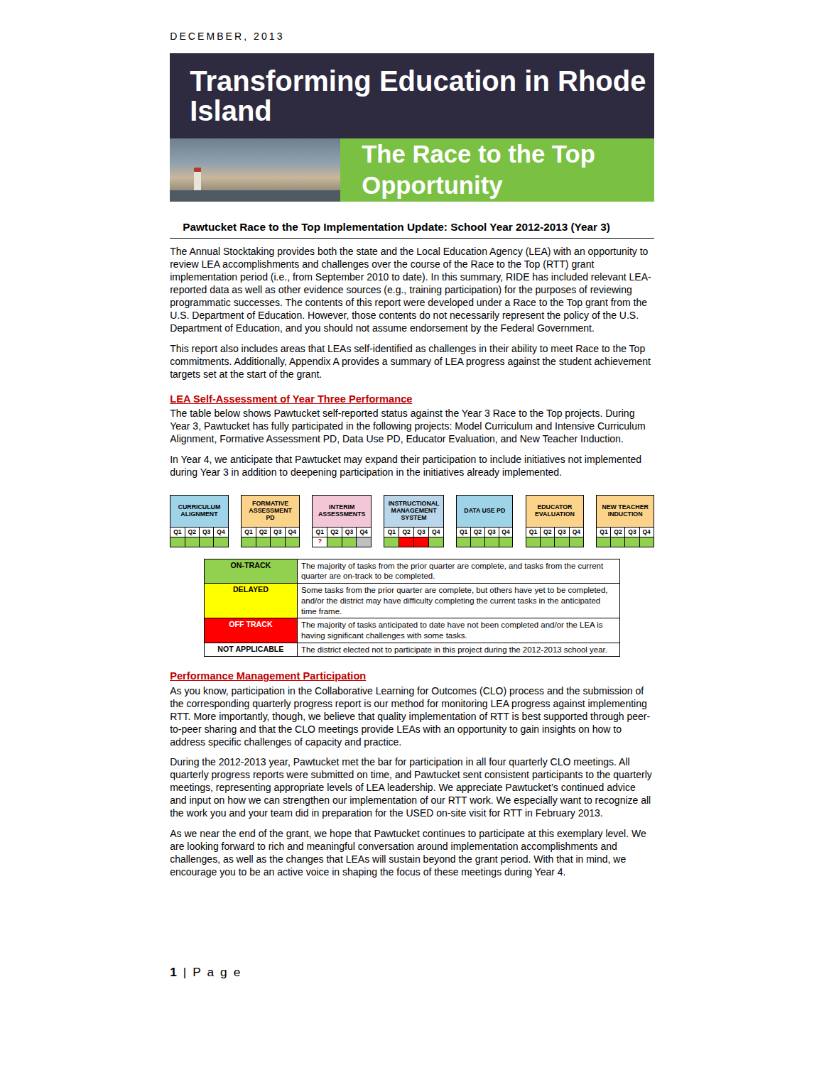DECEMBER, 2013
Transforming Education in Rhode Island
The Race to the Top Opportunity
Pawtucket Race to the Top Implementation Update: School Year 2012-2013 (Year 3)
The Annual Stocktaking provides both the state and the Local Education Agency (LEA) with an opportunity to review LEA accomplishments and challenges over the course of the Race to the Top (RTT) grant implementation period (i.e., from September 2010 to date). In this summary, RIDE has included relevant LEA-reported data as well as other evidence sources (e.g., training participation) for the purposes of reviewing programmatic successes. The contents of this report were developed under a Race to the Top grant from the U.S. Department of Education. However, those contents do not necessarily represent the policy of the U.S. Department of Education, and you should not assume endorsement by the Federal Government.
This report also includes areas that LEAs self-identified as challenges in their ability to meet Race to the Top commitments. Additionally, Appendix A provides a summary of LEA progress against the student achievement targets set at the start of the grant.
LEA Self-Assessment of Year Three Performance
The table below shows Pawtucket self-reported status against the Year 3 Race to the Top projects. During Year 3, Pawtucket has fully participated in the following projects: Model Curriculum and Intensive Curriculum Alignment, Formative Assessment PD, Data Use PD, Educator Evaluation, and New Teacher Induction.
In Year 4, we anticipate that Pawtucket may expand their participation to include initiatives not implemented during Year 3 in addition to deepening participation in the initiatives already implemented.
| CURRICULUM ALIGNMENT | | FORMATIVE ASSESSMENT PD | | INTERIM ASSESSMENTS | | INSTRUCTIONAL MANAGEMENT SYSTEM | | DATA USE PD | | EDUCATOR EVALUATION | | NEW TEACHER INDUCTION |
| Q1 | Q2 | Q3 | Q4 | | Q1 | Q2 | Q3 | Q4 | | Q1 | Q2 | Q3 | Q4 | | Q1 | Q2 | Q3 | Q4 | | Q1 | Q2 | Q3 | Q4 | | Q1 | Q2 | Q3 | Q4 | | Q1 | Q2 | Q3 | Q4 |
| | | | | | | | | | | ? | | | | | | | | | | | | | | | | | | | | | | | |
| ON-TRACK | The majority of tasks from the prior quarter are complete, and tasks from the current quarter are on-track to be completed. |
| DELAYED | Some tasks from the prior quarter are complete, but others have yet to be completed, and/or the district may have difficulty completing the current tasks in the anticipated time frame. |
| OFF TRACK | The majority of tasks anticipated to date have not been completed and/or the LEA is having significant challenges with some tasks. |
| NOT APPLICABLE | The district elected not to participate in this project during the 2012-2013 school year. |
Performance Management Participation
As you know, participation in the Collaborative Learning for Outcomes (CLO) process and the submission of the corresponding quarterly progress report is our method for monitoring LEA progress against implementing RTT. More importantly, though, we believe that quality implementation of RTT is best supported through peer-to-peer sharing and that the CLO meetings provide LEAs with an opportunity to gain insights on how to address specific challenges of capacity and practice.
During the 2012-2013 year, Pawtucket met the bar for participation in all four quarterly CLO meetings. All quarterly progress reports were submitted on time, and Pawtucket sent consistent participants to the quarterly meetings, representing appropriate levels of LEA leadership. We appreciate Pawtucket’s continued advice and input on how we can strengthen our implementation of our RTT work. We especially want to recognize all the work you and your team did in preparation for the USED on-site visit for RTT in February 2013.
As we near the end of the grant, we hope that Pawtucket continues to participate at this exemplary level. We are looking forward to rich and meaningful conversation around implementation accomplishments and challenges, as well as the changes that LEAs will sustain beyond the grant period. With that in mind, we encourage you to be an active voice in shaping the focus of these meetings during Year 4.
1 | P a g e